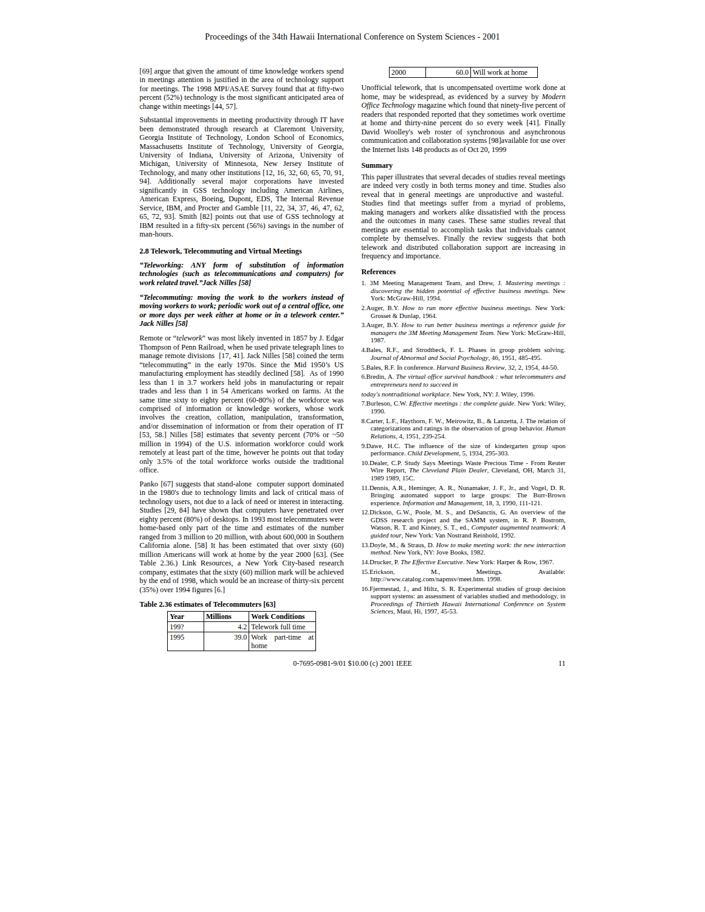Proceedings of the 34th Hawaii International Conference on System Sciences - 2001
[69] argue that given the amount of time knowledge workers spend in meetings attention is justified in the area of technology support for meetings. The 1998 MPI/ASAE Survey found that at fifty-two percent (52%) technology is the most significant anticipated area of change within meetings [44, 57].
Substantial improvements in meeting productivity through IT have been demonstrated through research at Claremont University, Georgia Institute of Technology, London School of Economics, Massachusetts Institute of Technology, University of Georgia, University of Indiana, University of Arizona, University of Michigan, University of Minnesota, New Jersey Institute of Technology, and many other institutions [12, 16, 32, 60, 65, 70, 91, 94]. Additionally several major corporations have invested significantly in GSS technology including American Airlines, American Express, Boeing, Dupont, EDS, The Internal Revenue Service, IBM, and Procter and Gamble [11, 22, 34, 37, 46, 47, 62, 65, 72, 93]. Smith [82] points out that use of GSS technology at IBM resulted in a fifty-six percent (56%) savings in the number of man-hours.
2.8 Telework, Telecommuting and Virtual Meetings
“Teleworking: ANY form of substitution of information technologies (such as telecommunications and computers) for work related travel.”Jack Nilles [58]
“Telecommuting: moving the work to the workers instead of moving workers to work; periodic work out of a central office, one or more days per week either at home or in a telework center.” Jack Nilles [58]
Remote or “telework” was most likely invented in 1857 by J. Edgar Thompson of Penn Railroad, when he used private telegraph lines to manage remote divisions [17, 41]. Jack Nilles [58] coined the term “telecommuting” in the early 1970s. Since the Mid 1950’s US manufacturing employment has steadily declined [58]. As of 1990 less than 1 in 3.7 workers held jobs in manufacturing or repair trades and less than 1 in 54 Americans worked on farms. At the same time sixty to eighty percent (60-80%) of the workforce was comprised of information or knowledge workers, whose work involves the creation, collation, manipulation, transformation, and/or dissemination of information or from their operation of IT [53, 58.] Nilles [58] estimates that seventy percent (70% or ~50 million in 1994) of the U.S. information workforce could work remotely at least part of the time, however he points out that today only 3.5% of the total workforce works outside the traditional office.
Panko [67] suggests that stand-alone computer support dominated in the 1980's due to technology limits and lack of critical mass of technology users, not due to a lack of need or interest in interacting. Studies [29, 84] have shown that computers have penetrated over eighty percent (80%) of desktops. In 1993 most telecommuters were home-based only part of the time and estimates of the number ranged from 3 million to 20 million, with about 600,000 in Southern California alone. [58] It has been estimated that over sixty (60) million Americans will work at home by the year 2000 [63]. (See Table 2.36.) Link Resources, a New York City-based research company, estimates that the sixty (60) million mark will be achieved by the end of 1998, which would be an increase of thirty-six percent (35%) over 1994 figures [6.]
Table 2.36 estimates of Telecommuters [63]
| Year | Millions | Work Conditions |
| --- | --- | --- |
| 199? | 4.2 | Telework full time |
| 1995 | 39.0 | Work part-time at home |
| 2000 | 60.0 | Will work at home |
Unofficial telework, that is uncompensated overtime work done at home, may be widespread, as evidenced by a survey by Modern Office Technology magazine which found that ninety-five percent of readers that responded reported that they sometimes work overtime at home and thirty-nine percent do so every week [41]. Finally David Woolley's web roster of synchronous and asynchronous communication and collaboration systems [98]available for use over the Internet lists 148 products as of Oct 20, 1999
Summary
This paper illustrates that several decades of studies reveal meetings are indeed very costly in both terms money and time. Studies also reveal that in general meetings are unproductive and wasteful. Studies find that meetings suffer from a myriad of problems, making managers and workers alike dissatisfied with the process and the outcomes in many cases. These same studies reveal that meetings are essential to accomplish tasks that individuals cannot complete by themselves. Finally the review suggests that both telework and distributed collaboration support are increasing in frequency and importance.
References
1. 3M Meeting Management Team, and Drew, J. Mastering meetings : discovering the hidden potential of effective business meetings. New York: McGraw-Hill, 1994.
2.Auger, B.Y. How to run more effective business meetings. New York: Grosset & Dunlap, 1964.
3.Auger, B.Y. How to run better business meetings a reference guide for managers the 3M Meeting Management Team. New York: McGraw-Hill, 1987.
4.Bales, R.F., and Strodtbeck, F. L. Phases in group problem solving. Journal of Abnormal and Social Psychology, 46, 1951, 485-495.
5.Bales, R.F. In conference. Harvard Business Review, 32, 2, 1954, 44-50.
6.Bredin, A. The virtual office survival handbook : what telecommuters and entrepreneurs need to succeed in
today's nontraditional workplace. New York, NY: J. Wiley, 1996.
7.Burleson, C.W. Effective meetings : the complete guide. New York: Wiley, 1990.
8.Carter, L.F., Haythorn, F. W., Meirowitz, B., & Lanzetta, J. The relation of categorizations and ratings in the observation of group behavior. Human Relations, 4, 1951, 239-254.
9.Dawe, H.C. The influence of the size of kindergarten group upon performance. Child Development, 5, 1934, 295-303.
10.Dealer, C.P. Study Says Meetings Waste Precious Time - From Reuter Wire Report, The Cleveland Plain Dealer, Cleveland, OH, March 31, 1989 1989, 15C.
11.Dennis, A.R., Heminger, A. R., Nunamaker, J. F., Jr., and Vogel, D. R. Bringing automated support to large groups: The Burr-Brown experience. Information and Management, 18, 3, 1990, 111-121.
12.Dickson, G.W., Poole, M. S., and DeSanctis, G. An overview of the GDSS research project and the SAMM system, in R. P. Bostrom, Watson, R. T. and Kinney, S. T., ed., Computer augmented teamwork: A guided tour, New York: Van Nostrand Reinhold, 1992.
13.Doyle, M., & Straus, D. How to make meeting work: the new interaction method. New York, NY: Jove Books, 1982.
14.Drucker, P. The Effective Executive. New York: Harper & Row, 1967.
15.Erickson, M., Meetings. Available: http://www.catalog.com/napmsv/meet.htm. 1998.
16.Fjermestad, J., and Hiltz, S. R. Experimental studies of group decision support systems: an assessment of variables studied and methodology, in Proceedings of Thirtieth Hawaii International Conference on System Sciences, Maui, Hi, 1997, 45-53.
0-7695-0981-9/01 $10.00 (c) 2001 IEEE 11